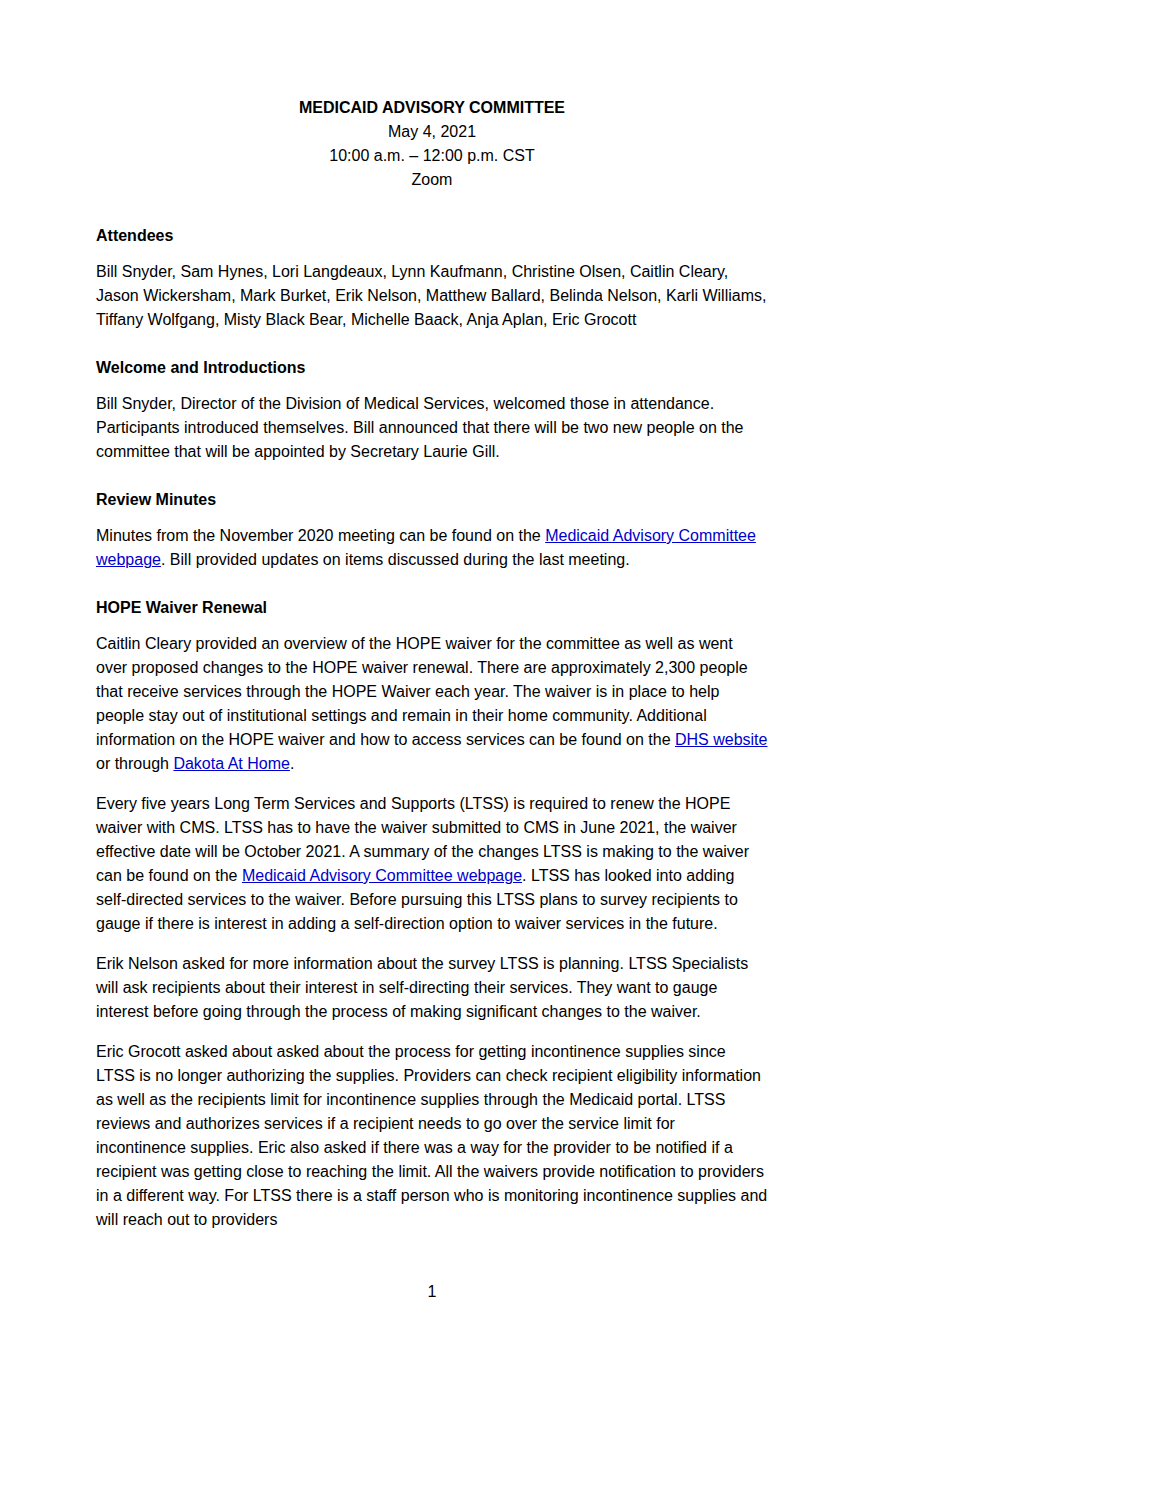Medicaid Advisory Committee
May 4, 2021
10:00 a.m. – 12:00 p.m. CST
Zoom
Attendees
Bill Snyder, Sam Hynes, Lori Langdeaux, Lynn Kaufmann, Christine Olsen, Caitlin Cleary, Jason Wickersham, Mark Burket, Erik Nelson, Matthew Ballard, Belinda Nelson, Karli Williams, Tiffany Wolfgang, Misty Black Bear, Michelle Baack, Anja Aplan, Eric Grocott
Welcome and Introductions
Bill Snyder, Director of the Division of Medical Services, welcomed those in attendance. Participants introduced themselves. Bill announced that there will be two new people on the committee that will be appointed by Secretary Laurie Gill.
Review Minutes
Minutes from the November 2020 meeting can be found on the Medicaid Advisory Committee webpage. Bill provided updates on items discussed during the last meeting.
HOPE Waiver Renewal
Caitlin Cleary provided an overview of the HOPE waiver for the committee as well as went over proposed changes to the HOPE waiver renewal. There are approximately 2,300 people that receive services through the HOPE Waiver each year. The waiver is in place to help people stay out of institutional settings and remain in their home community. Additional information on the HOPE waiver and how to access services can be found on the DHS website or through Dakota At Home.
Every five years Long Term Services and Supports (LTSS) is required to renew the HOPE waiver with CMS. LTSS has to have the waiver submitted to CMS in June 2021, the waiver effective date will be October 2021. A summary of the changes LTSS is making to the waiver can be found on the Medicaid Advisory Committee webpage. LTSS has looked into adding self-directed services to the waiver. Before pursuing this LTSS plans to survey recipients to gauge if there is interest in adding a self-direction option to waiver services in the future.
Erik Nelson asked for more information about the survey LTSS is planning. LTSS Specialists will ask recipients about their interest in self-directing their services. They want to gauge interest before going through the process of making significant changes to the waiver.
Eric Grocott asked about asked about the process for getting incontinence supplies since LTSS is no longer authorizing the supplies. Providers can check recipient eligibility information as well as the recipients limit for incontinence supplies through the Medicaid portal. LTSS reviews and authorizes services if a recipient needs to go over the service limit for incontinence supplies. Eric also asked if there was a way for the provider to be notified if a recipient was getting close to reaching the limit. All the waivers provide notification to providers in a different way. For LTSS there is a staff person who is monitoring incontinence supplies and will reach out to providers
1